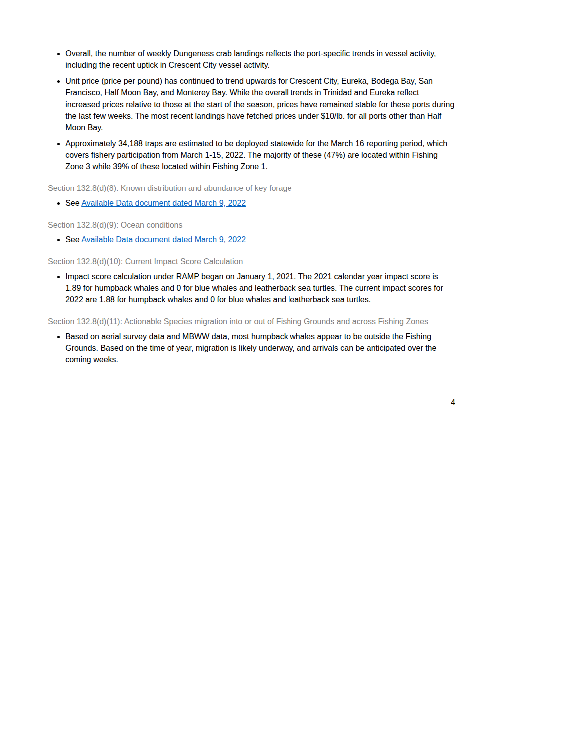Overall, the number of weekly Dungeness crab landings reflects the port-specific trends in vessel activity, including the recent uptick in Crescent City vessel activity.
Unit price (price per pound) has continued to trend upwards for Crescent City, Eureka, Bodega Bay, San Francisco, Half Moon Bay, and Monterey Bay. While the overall trends in Trinidad and Eureka reflect increased prices relative to those at the start of the season, prices have remained stable for these ports during the last few weeks. The most recent landings have fetched prices under $10/lb. for all ports other than Half Moon Bay.
Approximately 34,188 traps are estimated to be deployed statewide for the March 16 reporting period, which covers fishery participation from March 1-15, 2022. The majority of these (47%) are located within Fishing Zone 3 while 39% of these located within Fishing Zone 1.
Section 132.8(d)(8): Known distribution and abundance of key forage
See Available Data document dated March 9, 2022
Section 132.8(d)(9): Ocean conditions
See Available Data document dated March 9, 2022
Section 132.8(d)(10): Current Impact Score Calculation
Impact score calculation under RAMP began on January 1, 2021. The 2021 calendar year impact score is 1.89 for humpback whales and 0 for blue whales and leatherback sea turtles. The current impact scores for 2022 are 1.88 for humpback whales and 0 for blue whales and leatherback sea turtles.
Section 132.8(d)(11): Actionable Species migration into or out of Fishing Grounds and across Fishing Zones
Based on aerial survey data and MBWW data, most humpback whales appear to be outside the Fishing Grounds. Based on the time of year, migration is likely underway, and arrivals can be anticipated over the coming weeks.
4